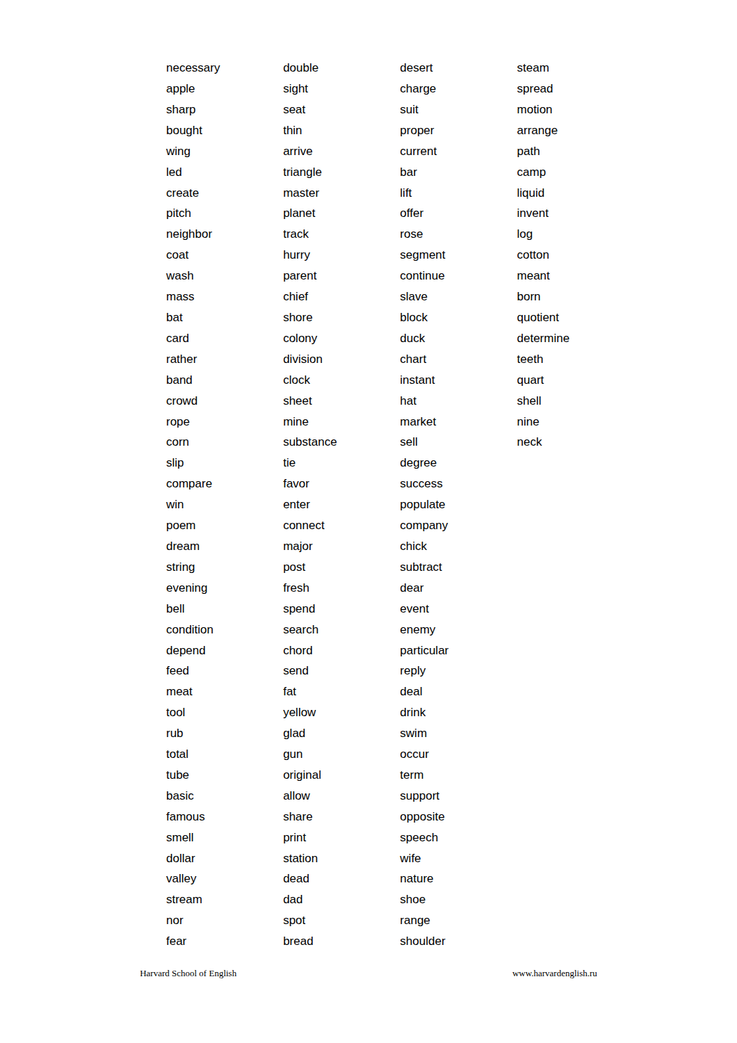necessary
apple
sharp
bought
wing
led
create
pitch
neighbor
coat
wash
mass
bat
card
rather
band
crowd
rope
corn
slip
compare
win
poem
dream
string
evening
bell
condition
depend
feed
meat
tool
rub
total
tube
basic
famous
smell
dollar
valley
stream
nor
fear
double
sight
seat
thin
arrive
triangle
master
planet
track
hurry
parent
chief
shore
colony
division
clock
sheet
mine
substance
tie
favor
enter
connect
major
post
fresh
spend
search
chord
send
fat
yellow
glad
gun
original
allow
share
print
station
dead
dad
spot
bread
desert
charge
suit
proper
current
bar
lift
offer
rose
segment
continue
slave
block
duck
chart
instant
hat
market
sell
degree
success
populate
company
chick
subtract
dear
event
enemy
particular
reply
deal
drink
swim
occur
term
support
opposite
speech
wife
nature
shoe
range
shoulder
steam
spread
motion
arrange
path
camp
liquid
invent
log
cotton
meant
born
quotient
determine
teeth
quart
shell
nine
neck
Harvard School of English www.harvardenglish.ru